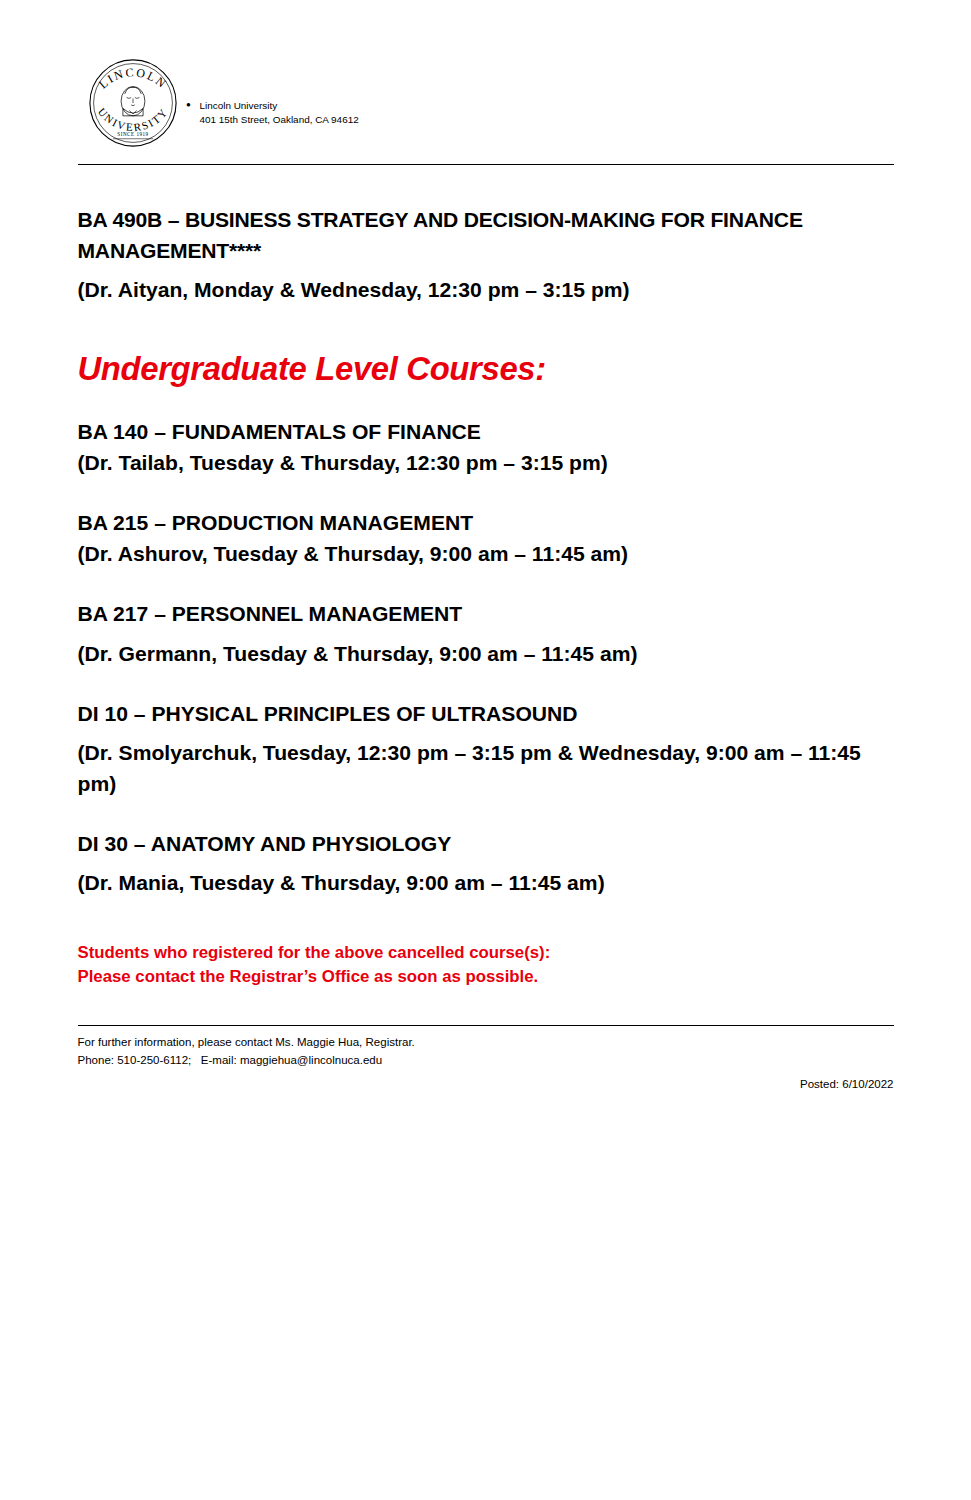LINCOLN UNIVERSITY SINCE 1919
Lincoln University
401 15th Street, Oakland, CA 94612
BA 490B – BUSINESS STRATEGY AND DECISION-MAKING FOR FINANCE MANAGEMENT****
(Dr. Aityan, Monday & Wednesday, 12:30 pm – 3:15 pm)
Undergraduate Level Courses:
BA 140 – FUNDAMENTALS OF FINANCE
(Dr. Tailab, Tuesday & Thursday, 12:30 pm – 3:15 pm)
BA 215 – PRODUCTION MANAGEMENT
(Dr. Ashurov, Tuesday & Thursday, 9:00 am – 11:45 am)
BA 217 – PERSONNEL MANAGEMENT
(Dr. Germann, Tuesday & Thursday, 9:00 am – 11:45 am)
DI 10 – PHYSICAL PRINCIPLES OF ULTRASOUND
(Dr. Smolyarchuk, Tuesday, 12:30 pm – 3:15 pm & Wednesday, 9:00 am – 11:45 pm)
DI 30 – ANATOMY AND PHYSIOLOGY
(Dr. Mania, Tuesday & Thursday, 9:00 am – 11:45 am)
Students who registered for the above cancelled course(s):
Please contact the Registrar’s Office as soon as possible.
For further information, please contact Ms. Maggie Hua, Registrar.
Phone: 510-250-6112; E-mail: maggiehua@lincolnuca.edu
Posted: 6/10/2022